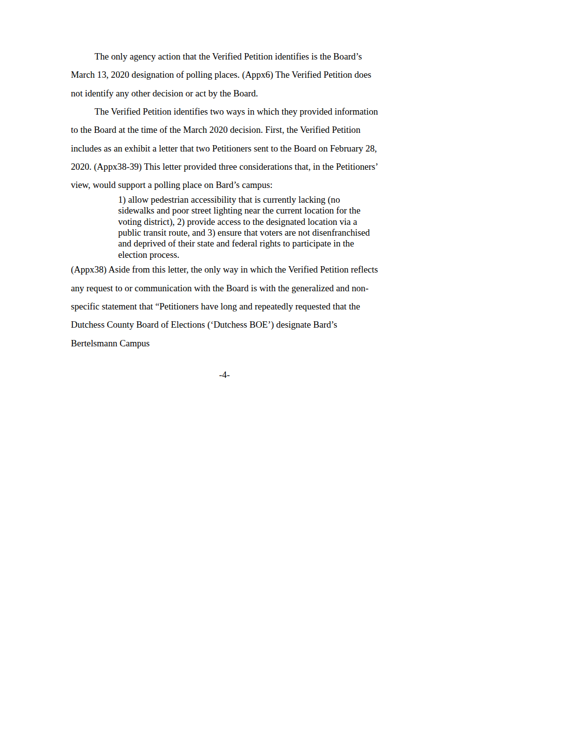The only agency action that the Verified Petition identifies is the Board’s March 13, 2020 designation of polling places. (Appx6) The Verified Petition does not identify any other decision or act by the Board.
The Verified Petition identifies two ways in which they provided information to the Board at the time of the March 2020 decision. First, the Verified Petition includes as an exhibit a letter that two Petitioners sent to the Board on February 28, 2020. (Appx38-39) This letter provided three considerations that, in the Petitioners’ view, would support a polling place on Bard’s campus:
1) allow pedestrian accessibility that is currently lacking (no sidewalks and poor street lighting near the current location for the voting district), 2) provide access to the designated location via a public transit route, and 3) ensure that voters are not disenfranchised and deprived of their state and federal rights to participate in the election process.
(Appx38) Aside from this letter, the only way in which the Verified Petition reflects any request to or communication with the Board is with the generalized and non-specific statement that “Petitioners have long and repeatedly requested that the Dutchess County Board of Elections (‘Dutchess BOE’) designate Bard’s Bertelsmann Campus
-4-